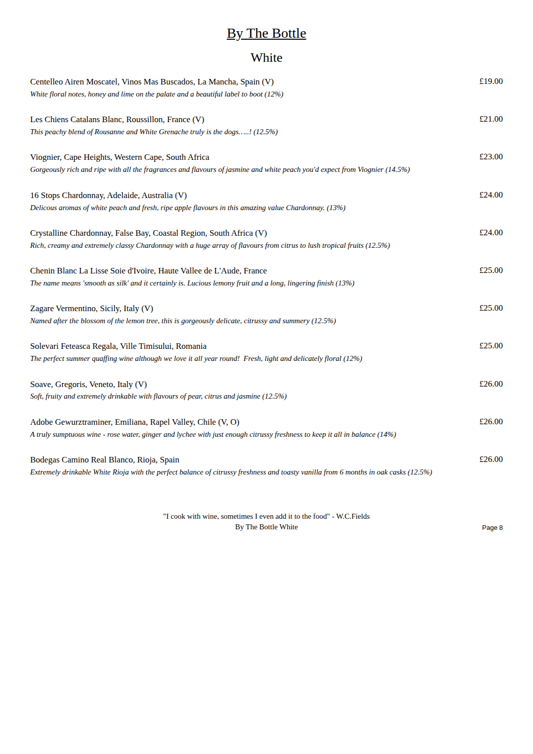By The Bottle
White
| Centelleo Airen Moscatel, Vinos Mas Buscados, La Mancha, Spain (V) White floral notes, honey and lime on the palate and a beautiful label to boot (12%) | £19.00 |
| Les Chiens Catalans Blanc, Roussillon, France (V) This peachy blend of Rousanne and White Grenache truly is the dogs…..! (12.5%) | £21.00 |
| Viognier, Cape Heights, Western Cape, South Africa Gorgeously rich and ripe with all the fragrances and flavours of jasmine and white peach you'd expect from Viognier (14.5%) | £23.00 |
| 16 Stops Chardonnay, Adelaide, Australia (V) Delicous aromas of white peach and fresh, ripe apple flavours in this amazing value Chardonnay. (13%) | £24.00 |
| Crystalline Chardonnay, False Bay, Coastal Region, South Africa (V) Rich, creamy and extremely classy Chardonnay with a huge array of flavours from citrus to lush tropical fruits (12.5%) | £24.00 |
| Chenin Blanc La Lisse Soie d'Ivoire, Haute Vallee de L'Aude, France The name means 'smooth as silk' and it certainly is. Lucious lemony fruit and a long, lingering finish (13%) | £25.00 |
| Zagare Vermentino, Sicily, Italy (V) Named after the blossom of the lemon tree, this is gorgeously delicate, citrussy and summery (12.5%) | £25.00 |
| Solevari Feteasca Regala, Ville Timisului, Romania The perfect summer quaffing wine although we love it all year round! Fresh, light and delicately floral (12%) | £25.00 |
| Soave, Gregoris, Veneto, Italy (V) Soft, fruity and extremely drinkable with flavours of pear, citrus and jasmine (12.5%) | £26.00 |
| Adobe Gewurztraminer, Emiliana, Rapel Valley, Chile (V, O) A truly sumptuous wine - rose water, ginger and lychee with just enough citrussy freshness to keep it all in balance (14%) | £26.00 |
| Bodegas Camino Real Blanco, Rioja, Spain Extremely drinkable White Rioja with the perfect balance of citrussy freshness and toasty vanilla from 6 months in oak casks (12.5%) | £26.00 |
"I cook with wine, sometimes I even add it to the food" - W.C.Fields By The Bottle White Page 8